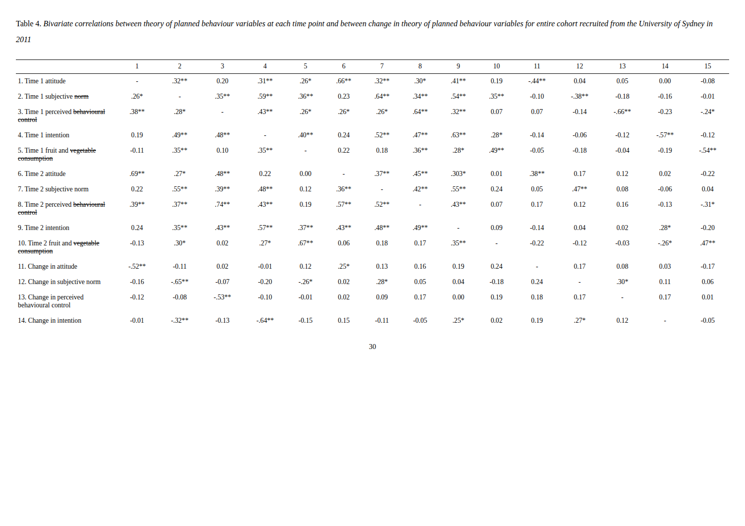Table 4. Bivariate correlations between theory of planned behaviour variables at each time point and between change in theory of planned behaviour variables for entire cohort recruited from the University of Sydney in 2011
| | 1 | 2 | 3 | 4 | 5 | 6 | 7 | 8 | 9 | 10 | 11 | 12 | 13 | 14 | 15 |
| --- | --- | --- | --- | --- | --- | --- | --- | --- | --- | --- | --- | --- | --- | --- | --- |
| 1. Time 1 attitude | - | .32** | 0.20 | .31** | .26* | .66** | .32** | .30* | .41** | 0.19 | -.44** | 0.04 | 0.05 | 0.00 | -0.08 |
| 2. Time 1 subjective norm | .26* | - | .35** | .59** | .36** | 0.23 | .64** | .34** | .54** | .35** | -0.10 | -.38** | -0.18 | -0.16 | -0.01 |
| 3. Time 1 perceived behavioural control | .38** | .28* | - | .43** | .26* | .26* | .26* | .64** | .32** | 0.07 | 0.07 | -0.14 | -.66** | -0.23 | -.24* |
| 4. Time 1 intention | 0.19 | .49** | .48** | - | .40** | 0.24 | .52** | .47** | .63** | .28* | -0.14 | -0.06 | -0.12 | -.57** | -0.12 |
| 5. Time 1 fruit and vegetable consumption | -0.11 | .35** | 0.10 | .35** | - | 0.22 | 0.18 | .36** | .28* | .49** | -0.05 | -0.18 | -0.04 | -0.19 | -.54** |
| 6. Time 2 attitude | .69** | .27* | .48** | 0.22 | 0.00 | - | .37** | .45** | .303* | 0.01 | .38** | 0.17 | 0.12 | 0.02 | -0.22 |
| 7. Time 2 subjective norm | 0.22 | .55** | .39** | .48** | 0.12 | .36** | - | .42** | .55** | 0.24 | 0.05 | .47** | 0.08 | -0.06 | 0.04 |
| 8. Time 2 perceived behavioural control | .39** | .37** | .74** | .43** | 0.19 | .57** | .52** | - | .43** | 0.07 | 0.17 | 0.12 | 0.16 | -0.13 | -.31* |
| 9. Time 2 intention | 0.24 | .35** | .43** | .57** | .37** | .43** | .48** | .49** | - | 0.09 | -0.14 | 0.04 | 0.02 | .28* | -0.20 |
| 10. Time 2 fruit and vegetable consumption | -0.13 | .30* | 0.02 | .27* | .67** | 0.06 | 0.18 | 0.17 | .35** | - | -0.22 | -0.12 | -0.03 | -.26* | .47** |
| 11. Change in attitude | -.52** | -0.11 | 0.02 | -0.01 | 0.12 | .25* | 0.13 | 0.16 | 0.19 | 0.24 | - | 0.17 | 0.08 | 0.03 | -0.17 |
| 12. Change in subjective norm | -0.16 | -.65** | -0.07 | -0.20 | -.26* | 0.02 | .28* | 0.05 | 0.04 | -0.18 | 0.24 | - | .30* | 0.11 | 0.06 |
| 13. Change in perceived behavioural control | -0.12 | -0.08 | -.53** | -0.10 | -0.01 | 0.02 | 0.09 | 0.17 | 0.00 | 0.19 | 0.18 | 0.17 | - | 0.17 | 0.01 |
| 14. Change in intention | -0.01 | -.32** | -0.13 | -.64** | -0.15 | 0.15 | -0.11 | -0.05 | .25* | 0.02 | 0.19 | .27* | 0.12 | - | -0.05 |
30